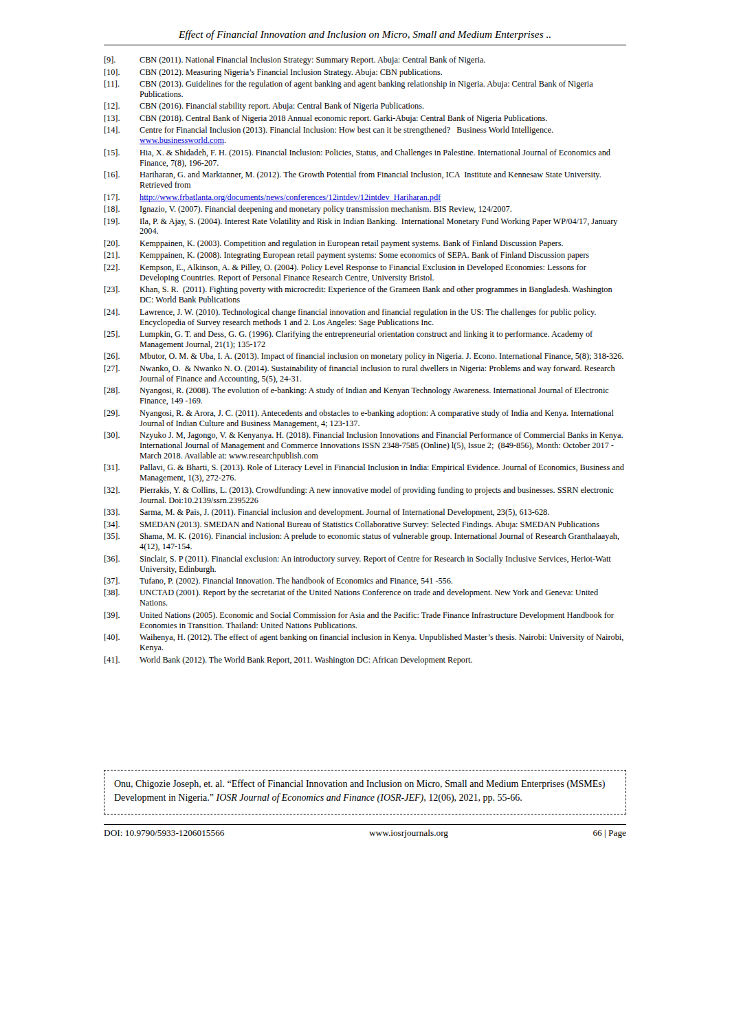Effect of Financial Innovation and Inclusion on Micro, Small and Medium Enterprises ..
| [9]. | CBN (2011). National Financial Inclusion Strategy: Summary Report. Abuja: Central Bank of Nigeria. |
| [10]. | CBN (2012). Measuring Nigeria’s Financial Inclusion Strategy. Abuja: CBN publications. |
| [11]. | CBN (2013). Guidelines for the regulation of agent banking and agent banking relationship in Nigeria. Abuja: Central Bank of Nigeria Publications. |
| [12]. | CBN (2016). Financial stability report. Abuja: Central Bank of Nigeria Publications. |
| [13]. | CBN (2018). Central Bank of Nigeria 2018 Annual economic report. Garki-Abuja: Central Bank of Nigeria Publications. |
| [14]. | Centre for Financial Inclusion (2013). Financial Inclusion: How best can it be strengthened? Business World Intelligence. www.businessworld.com . |
| [15]. | Hia, X. & Shidadeh, F. H. (2015). Financial Inclusion: Policies, Status, and Challenges in Palestine. International Journal of Economics and Finance, 7(8), 196-207. |
| [16]. | Hariharan, G. and Marktanner, M. (2012). The Growth Potential from Financial Inclusion, ICA Institute and Kennesaw State University. Retrieved from |
| [17]. | http://www.frbatlanta.org/documents/news/conferences/12intdev/12intdev_Hariharan.pdf |
| [18]. | Ignazio, V. (2007). Financial deepening and monetary policy transmission mechanism. BIS Review, 124/2007. |
| [19]. | Ila, P. & Ajay, S. (2004). Interest Rate Volatility and Risk in Indian Banking. International Monetary Fund Working Paper WP/04/17, January 2004. |
| [20]. | Kemppainen, K. (2003). Competition and regulation in European retail payment systems. Bank of Finland Discussion Papers. |
| [21]. | Kemppainen, K. (2008). Integrating European retail payment systems: Some economics of SEPA. Bank of Finland Discussion papers |
| [22]. | Kempson, E., Alkinson, A. & Pilley, O. (2004). Policy Level Response to Financial Exclusion in Developed Economies: Lessons for Developing Countries. Report of Personal Finance Research Centre, University Bristol. |
| [23]. | Khan, S. R. (2011). Fighting poverty with microcredit: Experience of the Grameen Bank and other programmes in Bangladesh. Washington DC: World Bank Publications |
| [24]. | Lawrence, J. W. (2010). Technological change financial innovation and financial regulation in the US: The challenges for public policy. Encyclopedia of Survey research methods 1 and 2. Los Angeles: Sage Publications Inc. |
| [25]. | Lumpkin, G. T. and Dess, G. G. (1996). Clarifying the entrepreneurial orientation construct and linking it to performance. Academy of Management Journal, 21(1); 135-172 |
| [26]. | Mbutor, O. M. & Uba, I. A. (2013). Impact of financial inclusion on monetary policy in Nigeria. J. Econo. International Finance, 5(8); 318-326. |
| [27]. | Nwanko, O. & Nwanko N. O. (2014). Sustainability of financial inclusion to rural dwellers in Nigeria: Problems and way forward. Research Journal of Finance and Accounting, 5(5), 24-31. |
| [28]. | Nyangosi, R. (2008). The evolution of e-banking: A study of Indian and Kenyan Technology Awareness. International Journal of Electronic Finance, 149 -169. |
| [29]. | Nyangosi, R. & Arora, J. C. (2011). Antecedents and obstacles to e-banking adoption: A comparative study of India and Kenya. International Journal of Indian Culture and Business Management, 4; 123-137. |
| [30]. | Nzyuko J. M, Jagongo, V. & Kenyanya. H. (2018). Financial Inclusion Innovations and Financial Performance of Commercial Banks in Kenya. International Journal of Management and Commerce Innovations ISSN 2348-7585 (Online) l(5), Issue 2; (849-856), Month: October 2017 - March 2018. Available at: www.researchpublish.com |
| [31]. | Pallavi, G. & Bharti, S. (2013). Role of Literacy Level in Financial Inclusion in India: Empirical Evidence. Journal of Economics, Business and Management, 1(3), 272-276. |
| [32]. | Pierrakis, Y. & Collins, L. (2013). Crowdfunding: A new innovative model of providing funding to projects and businesses. SSRN electronic Journal. Doi:10.2139/ssrn.2395226 |
| [33]. | Sarma, M. & Pais, J. (2011). Financial inclusion and development. Journal of International Development, 23(5), 613-628. |
| [34]. | SMEDAN (2013). SMEDAN and National Bureau of Statistics Collaborative Survey: Selected Findings. Abuja: SMEDAN Publications |
| [35]. | Shama, M. K. (2016). Financial inclusion: A prelude to economic status of vulnerable group. International Journal of Research Granthalaayah, 4(12), 147-154. |
| [36]. | Sinclair, S. P (2011). Financial exclusion: An introductory survey. Report of Centre for Research in Socially Inclusive Services, Heriot-Watt University, Edinburgh. |
| [37]. | Tufano, P. (2002). Financial Innovation. The handbook of Economics and Finance, 541 -556. |
| [38]. | UNCTAD (2001). Report by the secretariat of the United Nations Conference on trade and development. New York and Geneva: United Nations. |
| [39]. | United Nations (2005). Economic and Social Commission for Asia and the Pacific: Trade Finance Infrastructure Development Handbook for Economies in Transition. Thailand: United Nations Publications. |
| [40]. | Waihenya, H. (2012). The effect of agent banking on financial inclusion in Kenya. Unpublished Master’s thesis. Nairobi: University of Nairobi, Kenya. |
| [41]. | World Bank (2012). The World Bank Report, 2011. Washington DC: African Development Report. |
Onu, Chigozie Joseph, et. al. “Effect of Financial Innovation and Inclusion on Micro, Small and Medium Enterprises (MSMEs) Development in Nigeria.” IOSR Journal of Economics and Finance (IOSR-JEF), 12(06), 2021, pp. 55-66.
DOI: 10.9790/5933-1206015566
www.iosrjournals.org
66 | Page